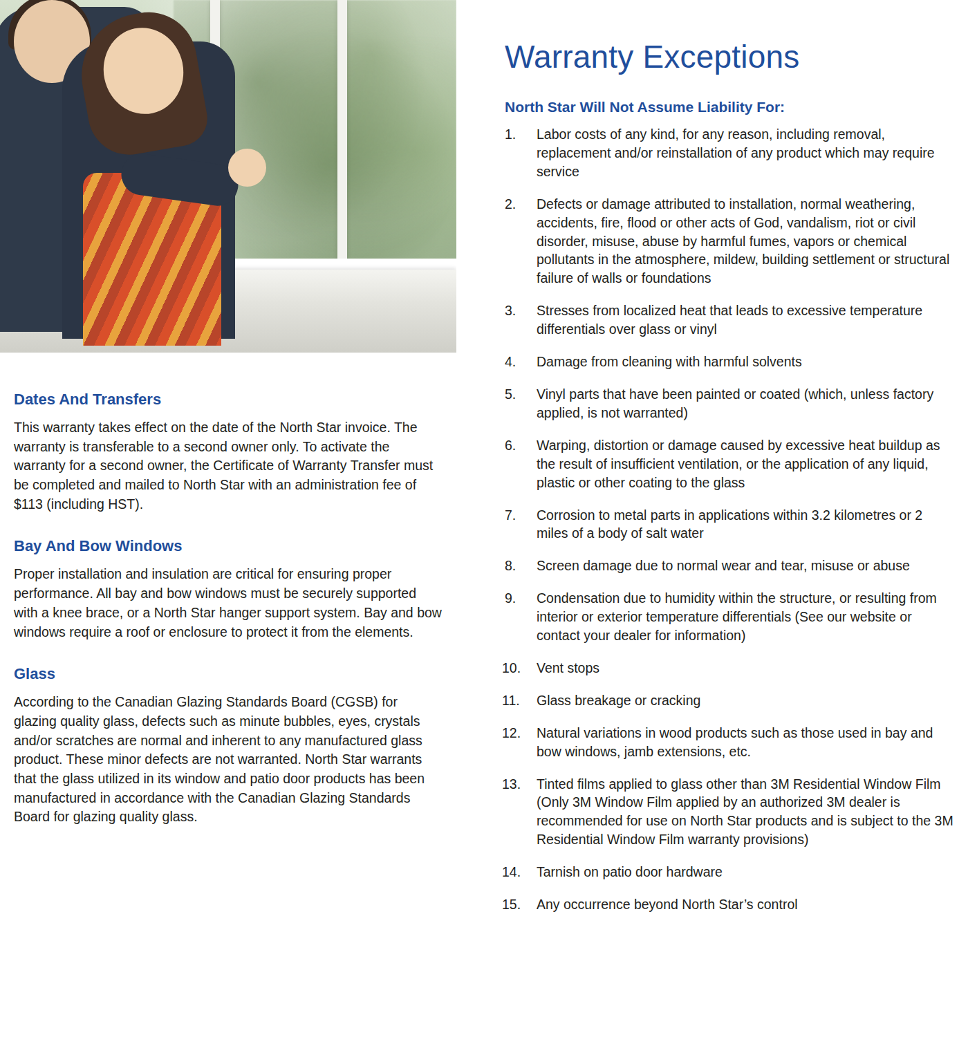Dates And Transfers
This warranty takes effect on the date of the North Star invoice. The warranty is transferable to a second owner only. To activate the warranty for a second owner, the Certificate of Warranty Transfer must be completed and mailed to North Star with an administration fee of $113 (including HST).
Bay And Bow Windows
Proper installation and insulation are critical for ensuring proper performance. All bay and bow windows must be securely supported with a knee brace, or a North Star hanger support system. Bay and bow windows require a roof or enclosure to protect it from the elements.
Glass
According to the Canadian Glazing Standards Board (CGSB) for glazing quality glass, defects such as minute bubbles, eyes, crystals and/or scratches are normal and inherent to any manufactured glass product. These minor defects are not warranted. North Star warrants that the glass utilized in its window and patio door products has been manufactured in accordance with the Canadian Glazing Standards Board for glazing quality glass.
Warranty Exceptions
North Star Will Not Assume Liability For:
Labor costs of any kind, for any reason, including removal, replacement and/or reinstallation of any product which may require service
Defects or damage attributed to installation, normal weathering, accidents, fire, flood or other acts of God, vandalism, riot or civil disorder, misuse, abuse by harmful fumes, vapors or chemical pollutants in the atmosphere, mildew, building settlement or structural failure of walls or foundations
Stresses from localized heat that leads to excessive temperature differentials over glass or vinyl
Damage from cleaning with harmful solvents
Vinyl parts that have been painted or coated (which, unless factory applied, is not warranted)
Warping, distortion or damage caused by excessive heat buildup as the result of insufficient ventilation, or the application of any liquid, plastic or other coating to the glass
Corrosion to metal parts in applications within 3.2 kilometres or 2 miles of a body of salt water
Screen damage due to normal wear and tear, misuse or abuse
Condensation due to humidity within the structure, or resulting from interior or exterior temperature differentials (See our website or contact your dealer for information)
Vent stops
Glass breakage or cracking
Natural variations in wood products such as those used in bay and bow windows, jamb extensions, etc.
Tinted films applied to glass other than 3M Residential Window Film (Only 3M Window Film applied by an authorized 3M dealer is recommended for use on North Star products and is subject to the 3M Residential Window Film warranty provisions)
Tarnish on patio door hardware
Any occurrence beyond North Star’s control